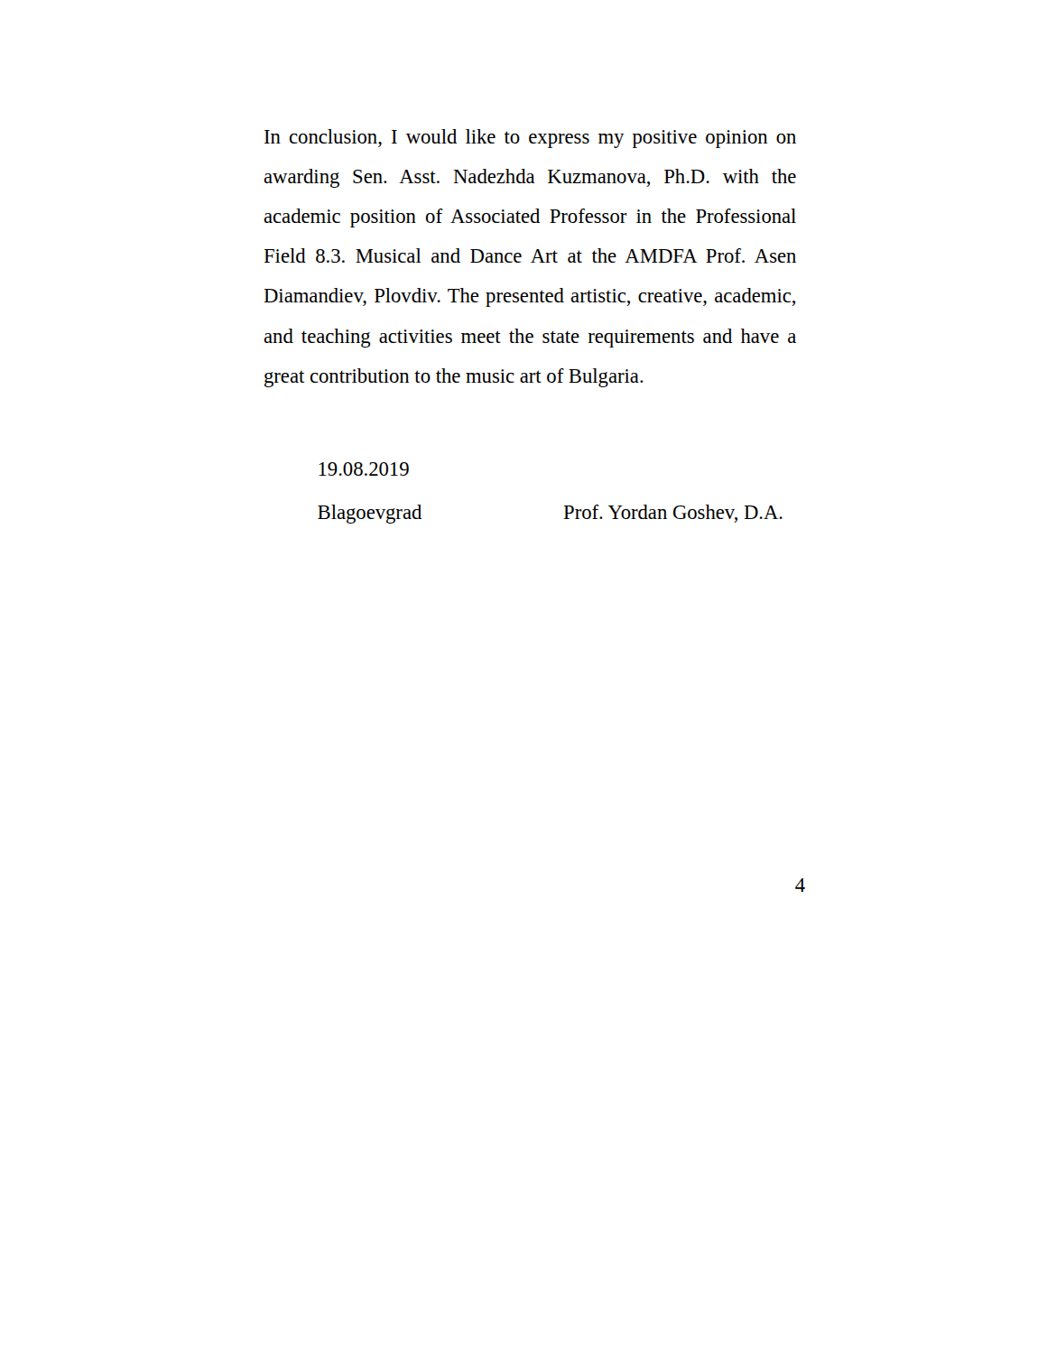In conclusion, I would like to express my positive opinion on awarding Sen. Asst. Nadezhda Kuzmanova, Ph.D. with the academic position of Associated Professor in the Professional Field 8.3. Musical and Dance Art at the AMDFA Prof. Asen Diamandiev, Plovdiv. The presented artistic, creative, academic, and teaching activities meet the state requirements and have a great contribution to the music art of Bulgaria.
19.08.2019
Blagoevgrad Prof. Yordan Goshev, D.A.
4